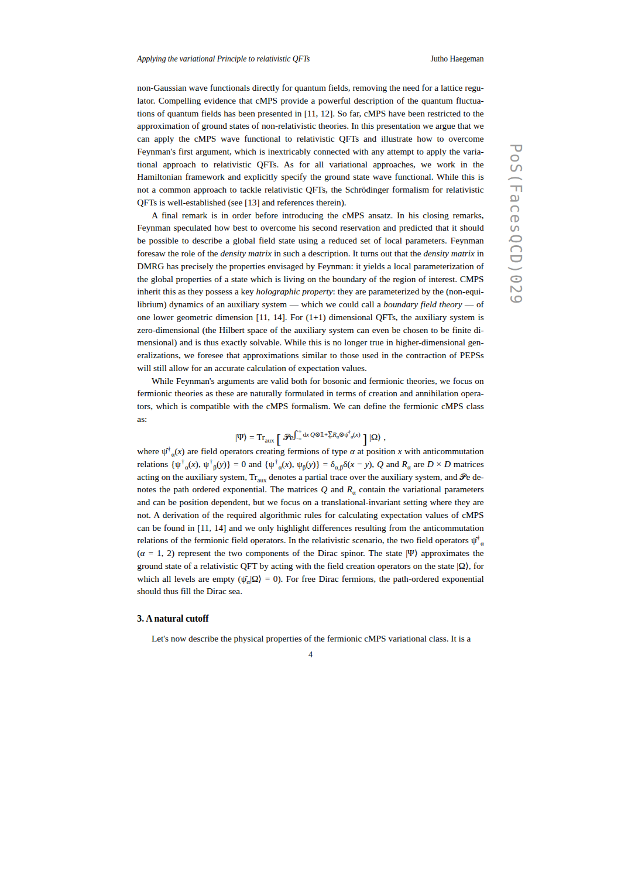Applying the variational Principle to relativistic QFTs Jutho Haegeman
PoS(FacesQCD)029
non-Gaussian wave functionals directly for quantum fields, removing the need for a lattice regulator. Compelling evidence that cMPS provide a powerful description of the quantum fluctuations of quantum fields has been presented in [11, 12]. So far, cMPS have been restricted to the approximation of ground states of non-relativistic theories. In this presentation we argue that we can apply the cMPS wave functional to relativistic QFTs and illustrate how to overcome Feynman's first argument, which is inextricably connected with any attempt to apply the variational approach to relativistic QFTs. As for all variational approaches, we work in the Hamiltonian framework and explicitly specify the ground state wave functional. While this is not a common approach to tackle relativistic QFTs, the Schrödinger formalism for relativistic QFTs is well-established (see [13] and references therein).
A final remark is in order before introducing the cMPS ansatz. In his closing remarks, Feynman speculated how best to overcome his second reservation and predicted that it should be possible to describe a global field state using a reduced set of local parameters. Feynman foresaw the role of the density matrix in such a description. It turns out that the density matrix in DMRG has precisely the properties envisaged by Feynman: it yields a local parameterization of the global properties of a state which is living on the boundary of the region of interest. CMPS inherit this as they possess a key holographic property: they are parameterized by the (non-equilibrium) dynamics of an auxiliary system — which we could call a boundary field theory — of one lower geometric dimension [11, 14]. For (1+1) dimensional QFTs, the auxiliary system is zero-dimensional (the Hilbert space of the auxiliary system can even be chosen to be finite dimensional) and is thus exactly solvable. While this is no longer true in higher-dimensional generalizations, we foresee that approximations similar to those used in the contraction of PEPSs will still allow for an accurate calculation of expectation values.
While Feynman's arguments are valid both for bosonic and fermionic theories, we focus on fermionic theories as these are naturally formulated in terms of creation and annihilation operators, which is compatible with the cMPS formalism. We can define the fermionic cMPS class as:
|Ψ⟩ = Traux [ 𝒫e∫+∞−∞ dx Q⊗𝟙+Σα Rα⊗ψ̂†α(x) ] |Ω⟩ ,
where ψ̂†α(x) are field operators creating fermions of type α at position x with anticommutation relations {ψ†α(x), ψ†β(y)} = 0 and {ψ†α(x), ψβ(y)} = δα,βδ(x − y), Q and Rα are D × D matrices acting on the auxiliary system, Traux denotes a partial trace over the auxiliary system, and 𝒫e denotes the path ordered exponential. The matrices Q and Rα contain the variational parameters and can be position dependent, but we focus on a translational-invariant setting where they are not. A derivation of the required algorithmic rules for calculating expectation values of cMPS can be found in [11, 14] and we only highlight differences resulting from the anticommutation relations of the fermionic field operators. In the relativistic scenario, the two field operators ψ̂†α (α = 1, 2) represent the two components of the Dirac spinor. The state |Ψ⟩ approximates the ground state of a relativistic QFT by acting with the field creation operators on the state |Ω⟩, for which all levels are empty (ψ̂α|Ω⟩ = 0). For free Dirac fermions, the path-ordered exponential should thus fill the Dirac sea.
3. A natural cutoff
Let's now describe the physical properties of the fermionic cMPS variational class. It is a
4